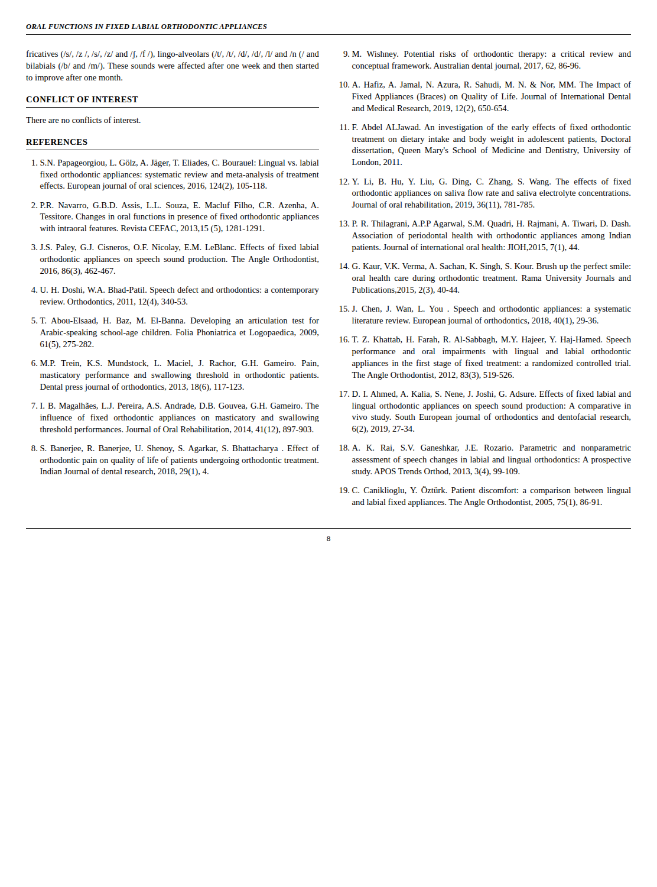ORAL FUNCTIONS IN FIXED LABIAL ORTHODONTIC APPLIANCES
fricatives (/s/, /z /, /s/, /z/ and /ʃ, /f /), lingo-alveolars (/t/, /t/, /d/, /d/, /l/ and /n (/ and bilabials (/b/ and /m/). These sounds were affected after one week and then started to improve after one month.
CONFLICT OF INTEREST
There are no conflicts of interest.
REFERENCES
S.N. Papageorgiou, L. Gölz, A. Jäger, T. Eliades, C. Bourauel: Lingual vs. labial fixed orthodontic appliances: systematic review and meta-analysis of treatment effects. European journal of oral sciences, 2016, 124(2), 105-118.
P.R. Navarro, G.B.D. Assis, L.L. Souza, E. Macluf Filho, C.R. Azenha, A. Tessitore. Changes in oral functions in presence of fixed orthodontic appliances with intraoral features. Revista CEFAC, 2013,15 (5), 1281-1291.
J.S. Paley, G.J. Cisneros, O.F. Nicolay, E.M. LeBlanc. Effects of fixed labial orthodontic appliances on speech sound production. The Angle Orthodontist, 2016, 86(3), 462-467.
U. H. Doshi, W.A. Bhad-Patil. Speech defect and orthodontics: a contemporary review. Orthodontics, 2011, 12(4), 340-53.
T. Abou-Elsaad, H. Baz, M. El-Banna. Developing an articulation test for Arabic-speaking school-age children. Folia Phoniatrica et Logopaedica, 2009, 61(5), 275-282.
M.P. Trein, K.S. Mundstock, L. Maciel, J. Rachor, G.H. Gameiro. Pain, masticatory performance and swallowing threshold in orthodontic patients. Dental press journal of orthodontics, 2013, 18(6), 117-123.
I. B. Magalhães, L.J. Pereira, A.S. Andrade, D.B. Gouvea, G.H. Gameiro. The influence of fixed orthodontic appliances on masticatory and swallowing threshold performances. Journal of Oral Rehabilitation, 2014, 41(12), 897-903.
S. Banerjee, R. Banerjee, U. Shenoy, S. Agarkar, S. Bhattacharya . Effect of orthodontic pain on quality of life of patients undergoing orthodontic treatment. Indian Journal of dental research, 2018, 29(1), 4.
M. Wishney. Potential risks of orthodontic therapy: a critical review and conceptual framework. Australian dental journal, 2017, 62, 86-96.
A. Hafiz, A. Jamal, N. Azura, R. Sahudi, M. N. & Nor, MM. The Impact of Fixed Appliances (Braces) on Quality of Life. Journal of International Dental and Medical Research, 2019, 12(2), 650-654.
F. Abdel ALJawad. An investigation of the early effects of fixed orthodontic treatment on dietary intake and body weight in adolescent patients, Doctoral dissertation, Queen Mary's School of Medicine and Dentistry, University of London, 2011.
Y. Li, B. Hu, Y. Liu, G. Ding, C. Zhang, S. Wang. The effects of fixed orthodontic appliances on saliva flow rate and saliva electrolyte concentrations. Journal of oral rehabilitation, 2019, 36(11), 781-785.
P. R. Thilagrani, A.P.P Agarwal, S.M. Quadri, H. Rajmani, A. Tiwari, D. Dash. Association of periodontal health with orthodontic appliances among Indian patients. Journal of international oral health: JIOH,2015, 7(1), 44.
G. Kaur, V.K. Verma, A. Sachan, K. Singh, S. Kour. Brush up the perfect smile: oral health care during orthodontic treatment. Rama University Journals and Publications,2015, 2(3), 40-44.
J. Chen, J. Wan, L. You . Speech and orthodontic appliances: a systematic literature review. European journal of orthodontics, 2018, 40(1), 29-36.
T. Z. Khattab, H. Farah, R. Al-Sabbagh, M.Y. Hajeer, Y. Haj-Hamed. Speech performance and oral impairments with lingual and labial orthodontic appliances in the first stage of fixed treatment: a randomized controlled trial. The Angle Orthodontist, 2012, 83(3), 519-526.
D. I. Ahmed, A. Kalia, S. Nene, J. Joshi, G. Adsure. Effects of fixed labial and lingual orthodontic appliances on speech sound production: A comparative in vivo study. South European journal of orthodontics and dentofacial research, 6(2), 2019, 27-34.
A. K. Rai, S.V. Ganeshkar, J.E. Rozario. Parametric and nonparametric assessment of speech changes in labial and lingual orthodontics: A prospective study. APOS Trends Orthod, 2013, 3(4), 99-109.
C. Caniklioglu, Y. Öztürk. Patient discomfort: a comparison between lingual and labial fixed appliances. The Angle Orthodontist, 2005, 75(1), 86-91.
8